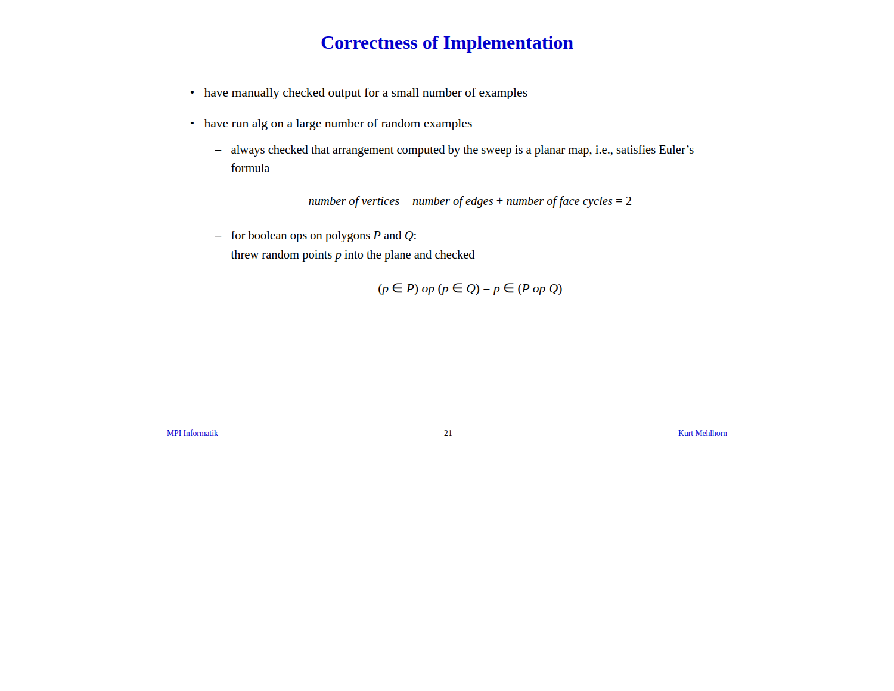Correctness of Implementation
have manually checked output for a small number of examples
have run alg on a large number of random examples
always checked that arrangement computed by the sweep is a planar map, i.e., satisfies Euler’s formula
number of vertices − number of edges + number of face cycles = 2
for boolean ops on polygons P and Q:
threw random points p into the plane and checked
(p ∈ P) op (p ∈ Q) = p ∈ (P op Q)
MPI Informatik 21 Kurt Mehlhorn